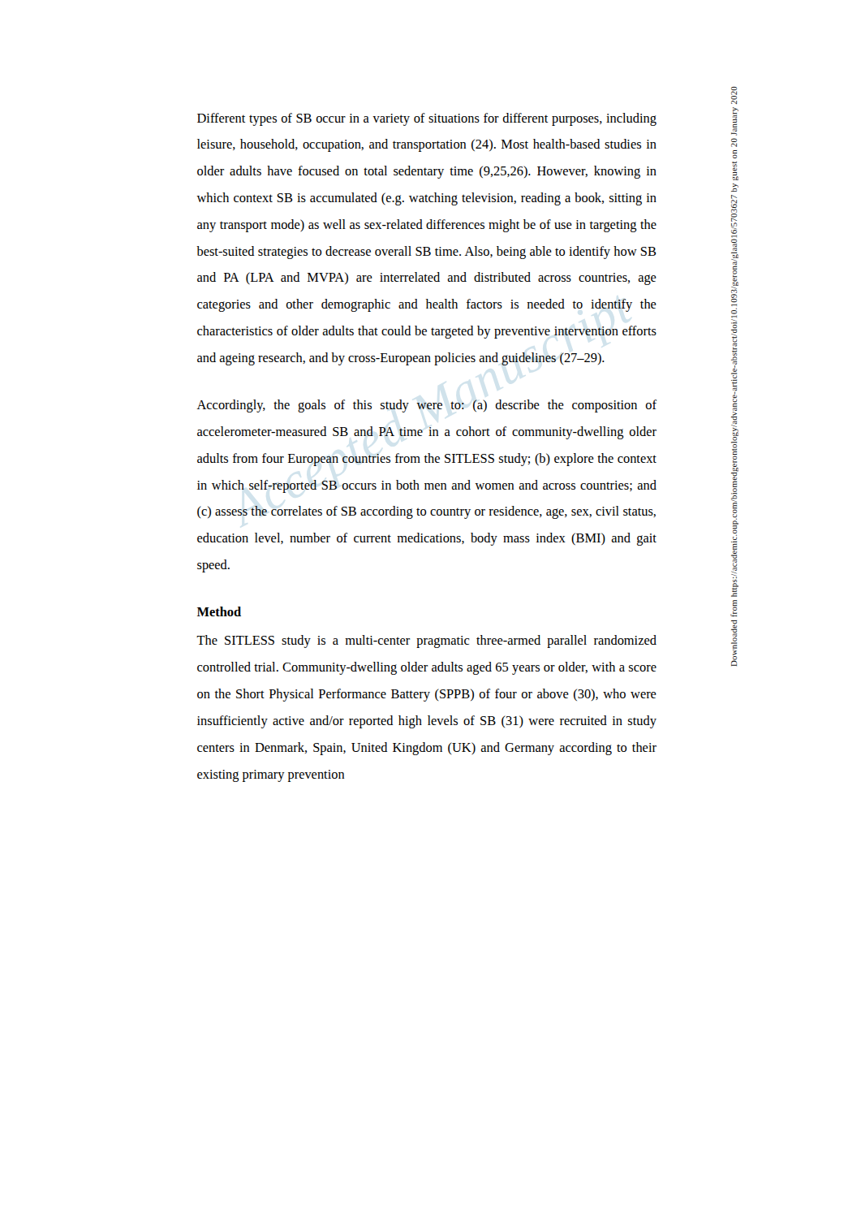Accepted Manuscript
Downloaded from https://academic.oup.com/biomedgerontology/advance-article-abstract/doi/10.1093/gerona/glaa016/5703627 by guest on 20 January 2020
Different types of SB occur in a variety of situations for different purposes, including leisure, household, occupation, and transportation (24). Most health-based studies in older adults have focused on total sedentary time (9,25,26). However, knowing in which context SB is accumulated (e.g. watching television, reading a book, sitting in any transport mode) as well as sex-related differences might be of use in targeting the best-suited strategies to decrease overall SB time. Also, being able to identify how SB and PA (LPA and MVPA) are interrelated and distributed across countries, age categories and other demographic and health factors is needed to identify the characteristics of older adults that could be targeted by preventive intervention efforts and ageing research, and by cross-European policies and guidelines (27–29).
Accordingly, the goals of this study were to: (a) describe the composition of accelerometer-measured SB and PA time in a cohort of community-dwelling older adults from four European countries from the SITLESS study; (b) explore the context in which self-reported SB occurs in both men and women and across countries; and (c) assess the correlates of SB according to country or residence, age, sex, civil status, education level, number of current medications, body mass index (BMI) and gait speed.
Method
The SITLESS study is a multi-center pragmatic three-armed parallel randomized controlled trial. Community-dwelling older adults aged 65 years or older, with a score on the Short Physical Performance Battery (SPPB) of four or above (30), who were insufficiently active and/or reported high levels of SB (31) were recruited in study centers in Denmark, Spain, United Kingdom (UK) and Germany according to their existing primary prevention